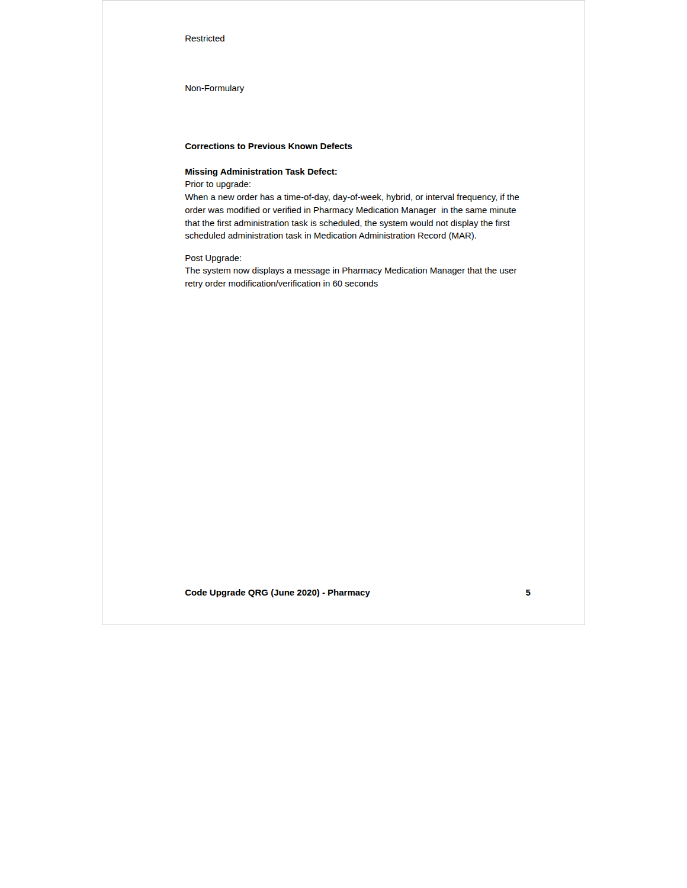Restricted
Non-Formulary
Corrections to Previous Known Defects
Missing Administration Task Defect:
Prior to upgrade:
When a new order has a time-of-day, day-of-week, hybrid, or interval frequency, if the order was modified or verified in Pharmacy Medication Manager in the same minute that the first administration task is scheduled, the system would not display the first scheduled administration task in Medication Administration Record (MAR).
Post Upgrade:
The system now displays a message in Pharmacy Medication Manager that the user retry order modification/verification in 60 seconds
Code Upgrade QRG (June 2020) - Pharmacy 5